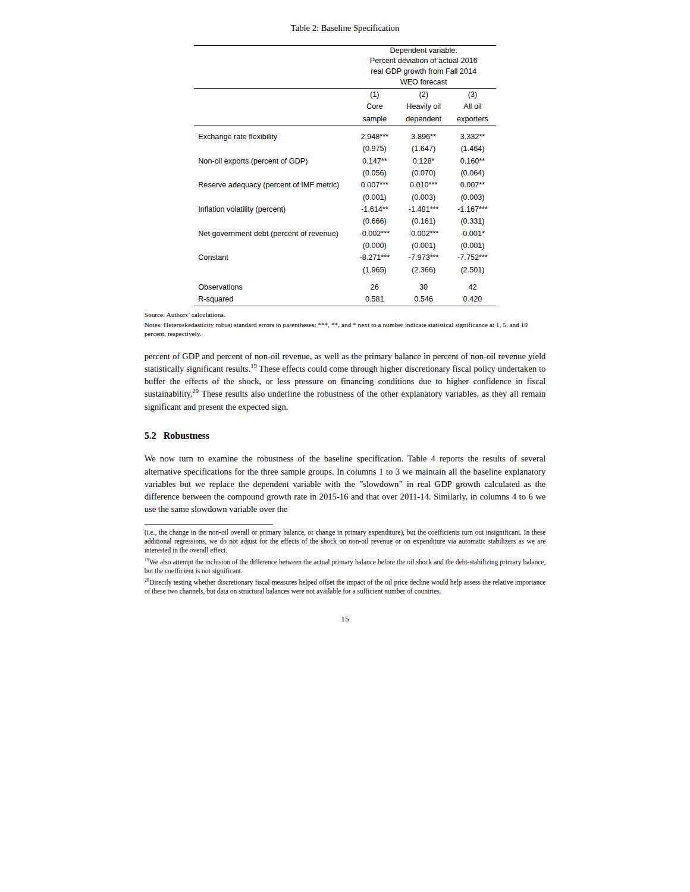Table 2: Baseline Specification
| | Dependent variable: |
| | Percent deviation of actual 2016 |
| | real GDP growth from Fall 2014 |
| | WEO forecast |
| | (1) | (2) | (3) |
| | Core | Heavily oil | All oil |
| | sample | dependent | exporters |
| Exchange rate flexibility | 2.948*** | 3.896** | 3.332** |
| | (0.975) | (1.647) | (1.464) |
| Non-oil exports (percent of GDP) | 0.147** | 0.128* | 0.160** |
| | (0.056) | (0.070) | (0.064) |
| Reserve adequacy (percent of IMF metric) | 0.007*** | 0.010*** | 0.007** |
| | (0.001) | (0.003) | (0.003) |
| Inflation volatility (percent) | -1.614** | -1.481*** | -1.167*** |
| | (0.666) | (0.161) | (0.331) |
| Net government debt (percent of revenue) | -0.002*** | -0.002*** | -0.001* |
| | (0.000) | (0.001) | (0.001) |
| Constant | -8.271*** | -7.973*** | -7.752*** |
| | (1.965) | (2.366) | (2.501) |
| Observations | 26 | 30 | 42 |
| R-squared | 0.581 | 0.546 | 0.420 |
Source: Authors’ calculations.
Notes: Heteroskedasticity robust standard errors in parentheses; ***, **, and * next to a number indicate statistical significance at 1, 5, and 10 percent, respectively.
percent of GDP and percent of non-oil revenue, as well as the primary balance in percent of non-oil revenue yield statistically significant results.19 These effects could come through higher discretionary fiscal policy undertaken to buffer the effects of the shock, or less pressure on financing conditions due to higher confidence in fiscal sustainability.20 These results also underline the robustness of the other explanatory variables, as they all remain significant and present the expected sign.
5.2 Robustness
We now turn to examine the robustness of the baseline specification. Table 4 reports the results of several alternative specifications for the three sample groups. In columns 1 to 3 we maintain all the baseline explanatory variables but we replace the dependent variable with the ”slowdown” in real GDP growth calculated as the difference between the compound growth rate in 2015-16 and that over 2011-14. Similarly, in columns 4 to 6 we use the same slowdown variable over the
(i.e., the change in the non-oil overall or primary balance, or change in primary expenditure), but the coefficients turn out insignificant. In these additional regressions, we do not adjust for the effects of the shock on non-oil revenue or on expenditure via automatic stabilizers as we are interested in the overall effect.
19We also attempt the inclusion of the difference between the actual primary balance before the oil shock and the debt-stabilizing primary balance, but the coefficient is not significant.
20Directly testing whether discretionary fiscal measures helped offset the impact of the oil price decline would help assess the relative importance of these two channels, but data on structural balances were not available for a sufficient number of countries.
15